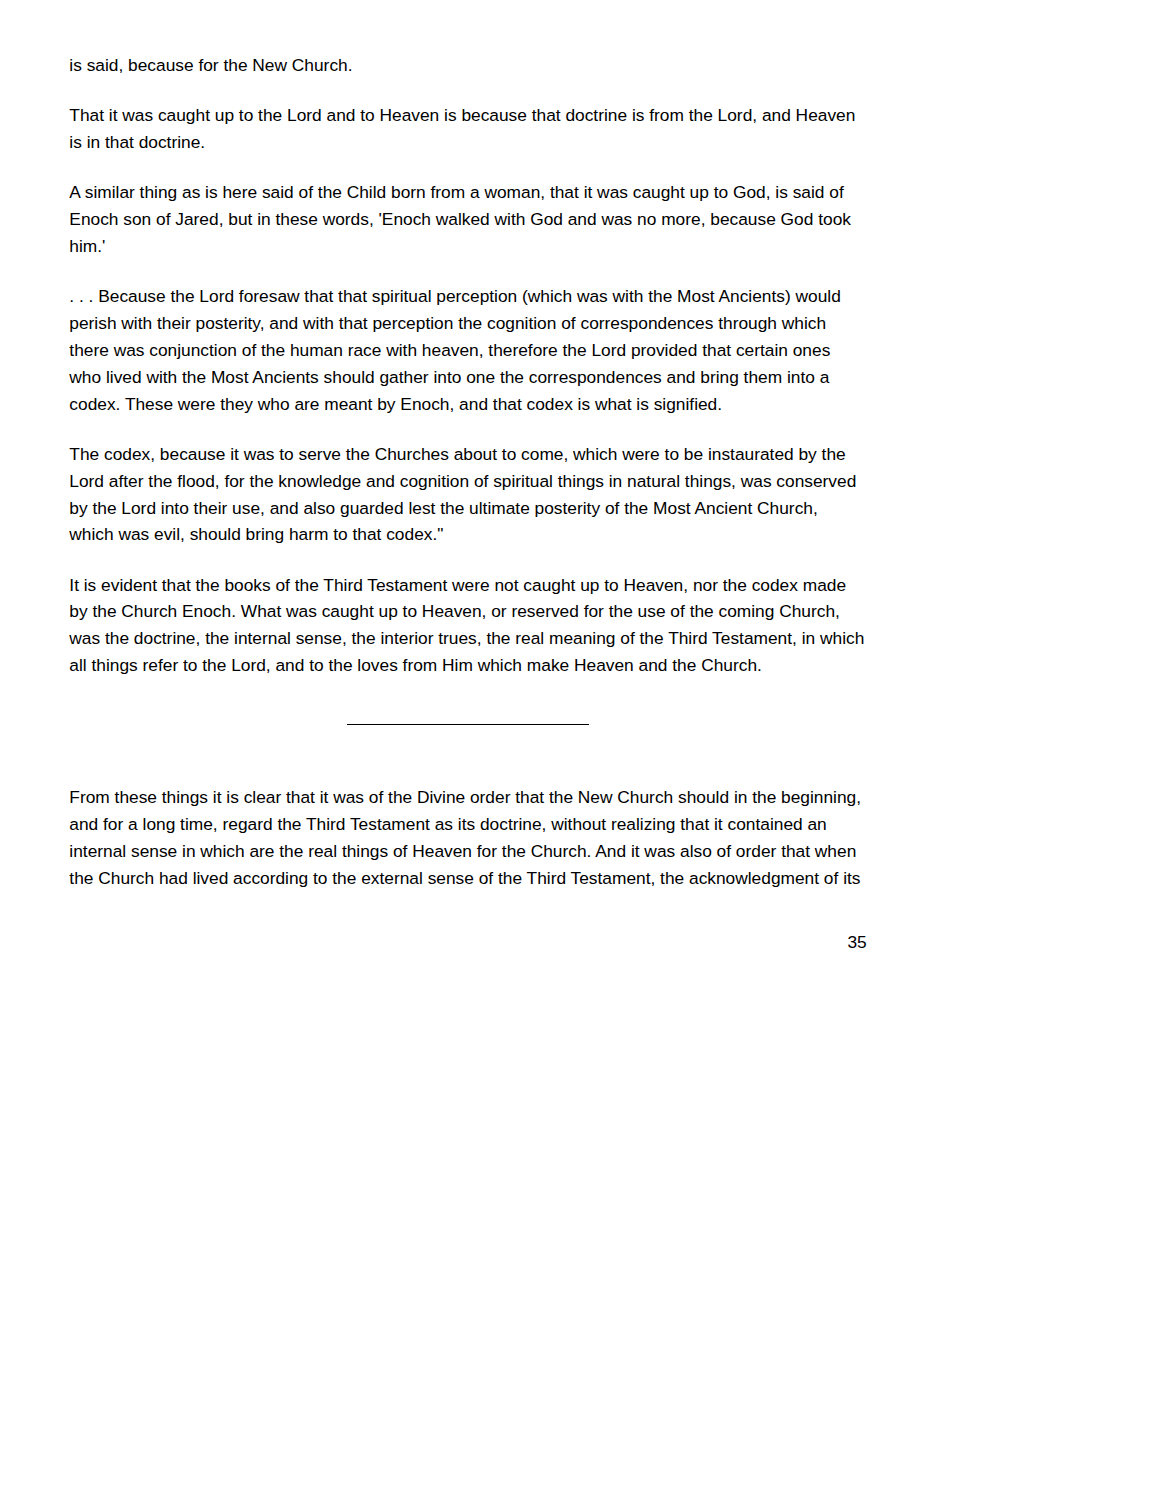is said, because for the New Church.
That it was caught up to the Lord and to Heaven is because that doctrine is from the Lord, and Heaven is in that doctrine.
A similar thing as is here said of the Child born from a woman, that it was caught up to God, is said of Enoch son of Jared, but in these words, 'Enoch walked with God and was no more, because God took him.'
. . . Because the Lord foresaw that that spiritual perception (which was with the Most Ancients) would perish with their posterity, and with that perception the cognition of correspondences through which there was conjunction of the human race with heaven, therefore the Lord provided that certain ones who lived with the Most Ancients should gather into one the correspondences and bring them into a codex. These were they who are meant by Enoch, and that codex is what is signified.
The codex, because it was to serve the Churches about to come, which were to be instaurated by the Lord after the flood, for the knowledge and cognition of spiritual things in natural things, was conserved by the Lord into their use, and also guarded lest the ultimate posterity of the Most Ancient Church, which was evil, should bring harm to that codex."
It is evident that the books of the Third Testament were not caught up to Heaven, nor the codex made by the Church Enoch. What was caught up to Heaven, or reserved for the use of the coming Church, was the doctrine, the internal sense, the interior trues, the real meaning of the Third Testament, in which all things refer to the Lord, and to the loves from Him which make Heaven and the Church.
From these things it is clear that it was of the Divine order that the New Church should in the beginning, and for a long time, regard the Third Testament as its doctrine, without realizing that it contained an internal sense in which are the real things of Heaven for the Church. And it was also of order that when the Church had lived according to the external sense of the Third Testament, the acknowledgment of its
35